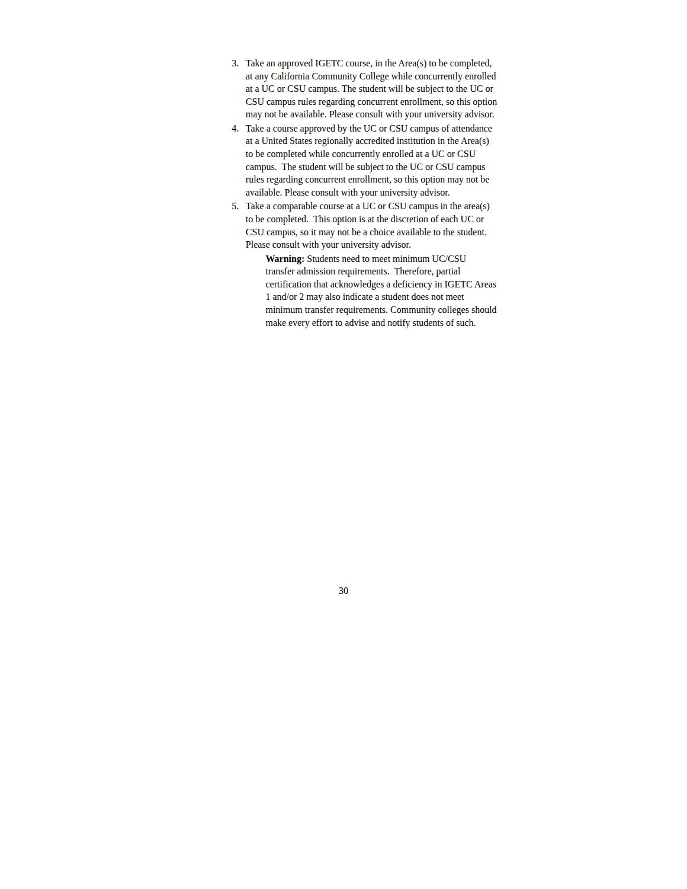Take an approved IGETC course, in the Area(s) to be completed, at any California Community College while concurrently enrolled at a UC or CSU campus. The student will be subject to the UC or CSU campus rules regarding concurrent enrollment, so this option may not be available. Please consult with your university advisor.
Take a course approved by the UC or CSU campus of attendance at a United States regionally accredited institution in the Area(s) to be completed while concurrently enrolled at a UC or CSU campus. The student will be subject to the UC or CSU campus rules regarding concurrent enrollment, so this option may not be available. Please consult with your university advisor.
Take a comparable course at a UC or CSU campus in the area(s) to be completed. This option is at the discretion of each UC or CSU campus, so it may not be a choice available to the student. Please consult with your university advisor.
Warning: Students need to meet minimum UC/CSU transfer admission requirements. Therefore, partial certification that acknowledges a deficiency in IGETC Areas 1 and/or 2 may also indicate a student does not meet minimum transfer requirements. Community colleges should make every effort to advise and notify students of such.
30